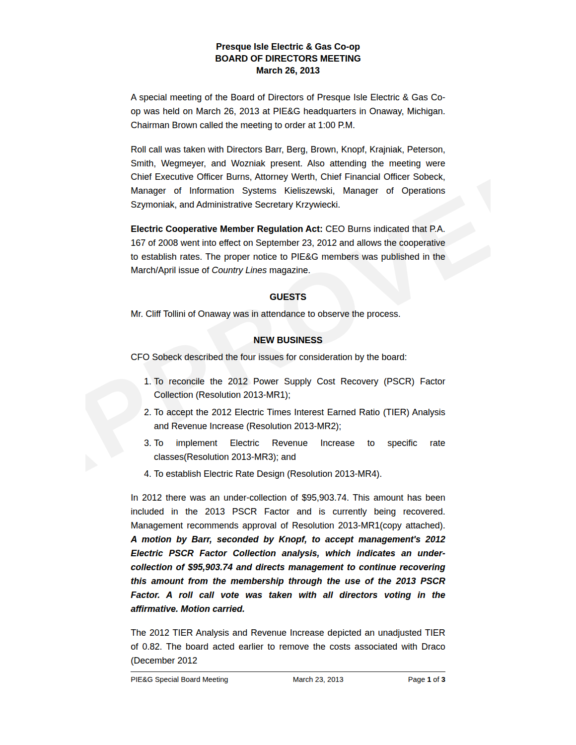APPROVED
Presque Isle Electric & Gas Co-op
BOARD OF DIRECTORS MEETING
March 26, 2013
A special meeting of the Board of Directors of Presque Isle Electric & Gas Co-op was held on March 26, 2013 at PIE&G headquarters in Onaway, Michigan. Chairman Brown called the meeting to order at 1:00 P.M.
Roll call was taken with Directors Barr, Berg, Brown, Knopf, Krajniak, Peterson, Smith, Wegmeyer, and Wozniak present. Also attending the meeting were Chief Executive Officer Burns, Attorney Werth, Chief Financial Officer Sobeck, Manager of Information Systems Kieliszewski, Manager of Operations Szymoniak, and Administrative Secretary Krzywiecki.
Electric Cooperative Member Regulation Act: CEO Burns indicated that P.A. 167 of 2008 went into effect on September 23, 2012 and allows the cooperative to establish rates. The proper notice to PIE&G members was published in the March/April issue of Country Lines magazine.
GUESTS
Mr. Cliff Tollini of Onaway was in attendance to observe the process.
NEW BUSINESS
CFO Sobeck described the four issues for consideration by the board:
To reconcile the 2012 Power Supply Cost Recovery (PSCR) Factor Collection (Resolution 2013-MR1);
To accept the 2012 Electric Times Interest Earned Ratio (TIER) Analysis and Revenue Increase (Resolution 2013-MR2);
To implement Electric Revenue Increase to specific rate classes(Resolution 2013-MR3); and
To establish Electric Rate Design (Resolution 2013-MR4).
In 2012 there was an under-collection of $95,903.74. This amount has been included in the 2013 PSCR Factor and is currently being recovered. Management recommends approval of Resolution 2013-MR1(copy attached). A motion by Barr, seconded by Knopf, to accept management's 2012 Electric PSCR Factor Collection analysis, which indicates an under-collection of $95,903.74 and directs management to continue recovering this amount from the membership through the use of the 2013 PSCR Factor. A roll call vote was taken with all directors voting in the affirmative. Motion carried.
The 2012 TIER Analysis and Revenue Increase depicted an unadjusted TIER of 0.82. The board acted earlier to remove the costs associated with Draco (December 2012
PIE&G Special Board Meeting
March 23, 2013
Page 1 of 3